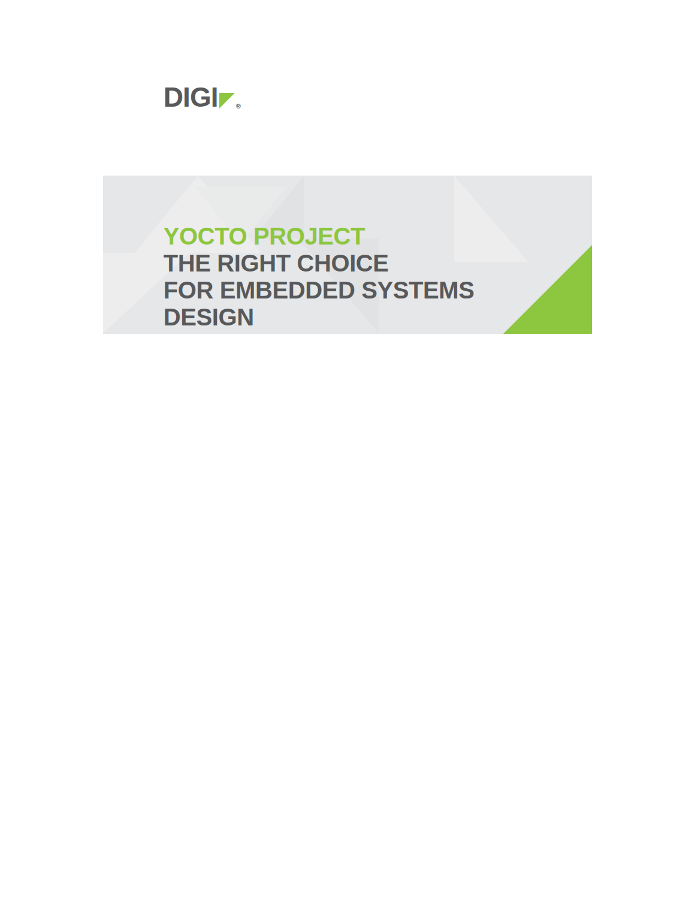DIGI ®
Yocto Project The Right Choice
for Embedded Systems
Design